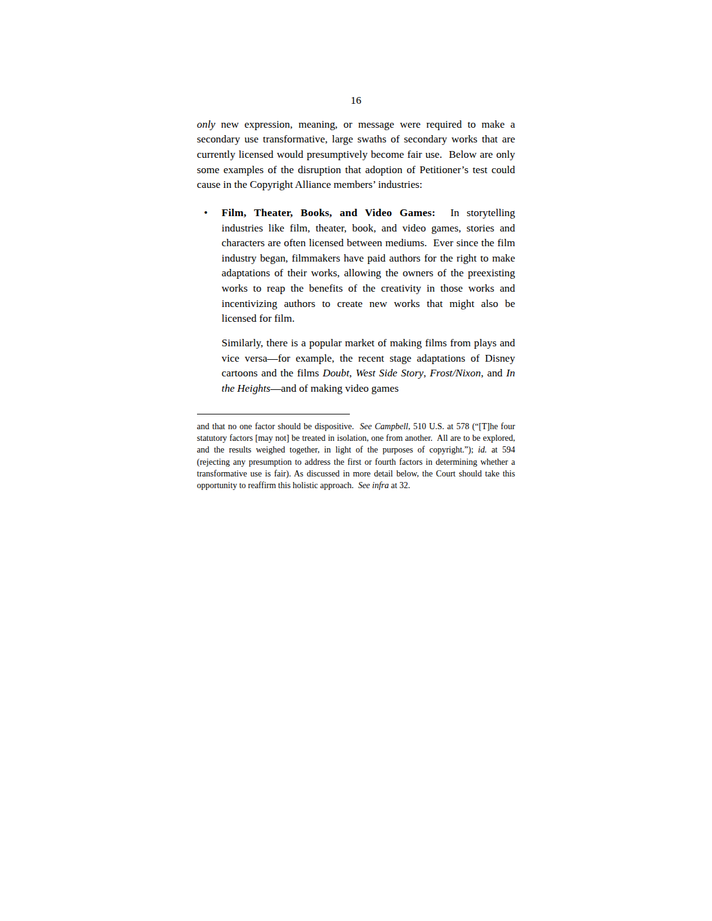16
only new expression, meaning, or message were required to make a secondary use transformative, large swaths of secondary works that are currently licensed would presumptively become fair use. Below are only some examples of the disruption that adoption of Petitioner’s test could cause in the Copyright Alliance members’ industries:
Film, Theater, Books, and Video Games: In storytelling industries like film, theater, book, and video games, stories and characters are often licensed between mediums. Ever since the film industry began, filmmakers have paid authors for the right to make adaptations of their works, allowing the owners of the preexisting works to reap the benefits of the creativity in those works and incentivizing authors to create new works that might also be licensed for film.
Similarly, there is a popular market of making films from plays and vice versa—for example, the recent stage adaptations of Disney cartoons and the films Doubt, West Side Story, Frost/Nixon, and In the Heights—and of making video games
and that no one factor should be dispositive. See Campbell, 510 U.S. at 578 (“[T]he four statutory factors [may not] be treated in isolation, one from another. All are to be explored, and the results weighed together, in light of the purposes of copyright.”); id. at 594 (rejecting any presumption to address the first or fourth factors in determining whether a transformative use is fair). As discussed in more detail below, the Court should take this opportunity to reaffirm this holistic approach. See infra at 32.